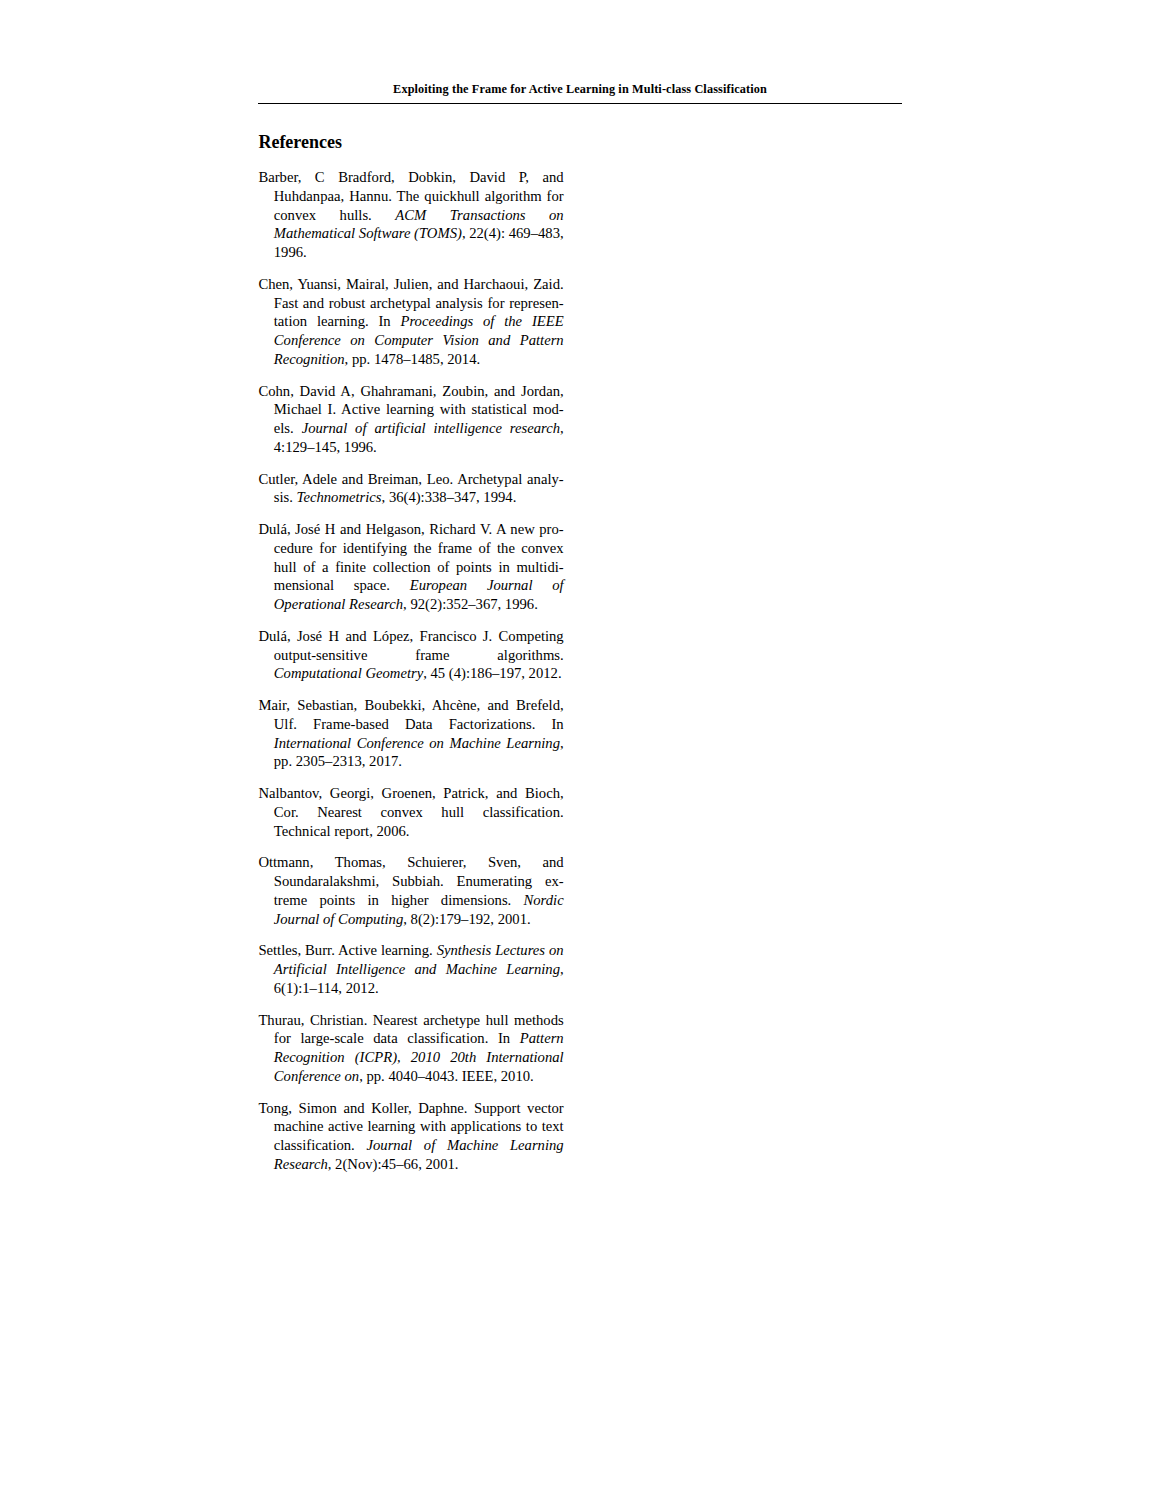Exploiting the Frame for Active Learning in Multi-class Classification
References
Barber, C Bradford, Dobkin, David P, and Huhdanpaa, Hannu. The quickhull algorithm for convex hulls. ACM Transactions on Mathematical Software (TOMS), 22(4): 469–483, 1996.
Chen, Yuansi, Mairal, Julien, and Harchaoui, Zaid. Fast and robust archetypal analysis for representation learning. In Proceedings of the IEEE Conference on Computer Vision and Pattern Recognition, pp. 1478–1485, 2014.
Cohn, David A, Ghahramani, Zoubin, and Jordan, Michael I. Active learning with statistical models. Journal of artificial intelligence research, 4:129–145, 1996.
Cutler, Adele and Breiman, Leo. Archetypal analysis. Technometrics, 36(4):338–347, 1994.
Dulá, José H and Helgason, Richard V. A new procedure for identifying the frame of the convex hull of a finite collection of points in multidimensional space. European Journal of Operational Research, 92(2):352–367, 1996.
Dulá, José H and López, Francisco J. Competing output-sensitive frame algorithms. Computational Geometry, 45 (4):186–197, 2012.
Mair, Sebastian, Boubekki, Ahcène, and Brefeld, Ulf. Frame-based Data Factorizations. In International Conference on Machine Learning, pp. 2305–2313, 2017.
Nalbantov, Georgi, Groenen, Patrick, and Bioch, Cor. Nearest convex hull classification. Technical report, 2006.
Ottmann, Thomas, Schuierer, Sven, and Soundaralakshmi, Subbiah. Enumerating extreme points in higher dimensions. Nordic Journal of Computing, 8(2):179–192, 2001.
Settles, Burr. Active learning. Synthesis Lectures on Artificial Intelligence and Machine Learning, 6(1):1–114, 2012.
Thurau, Christian. Nearest archetype hull methods for large-scale data classification. In Pattern Recognition (ICPR), 2010 20th International Conference on, pp. 4040–4043. IEEE, 2010.
Tong, Simon and Koller, Daphne. Support vector machine active learning with applications to text classification. Journal of Machine Learning Research, 2(Nov):45–66, 2001.